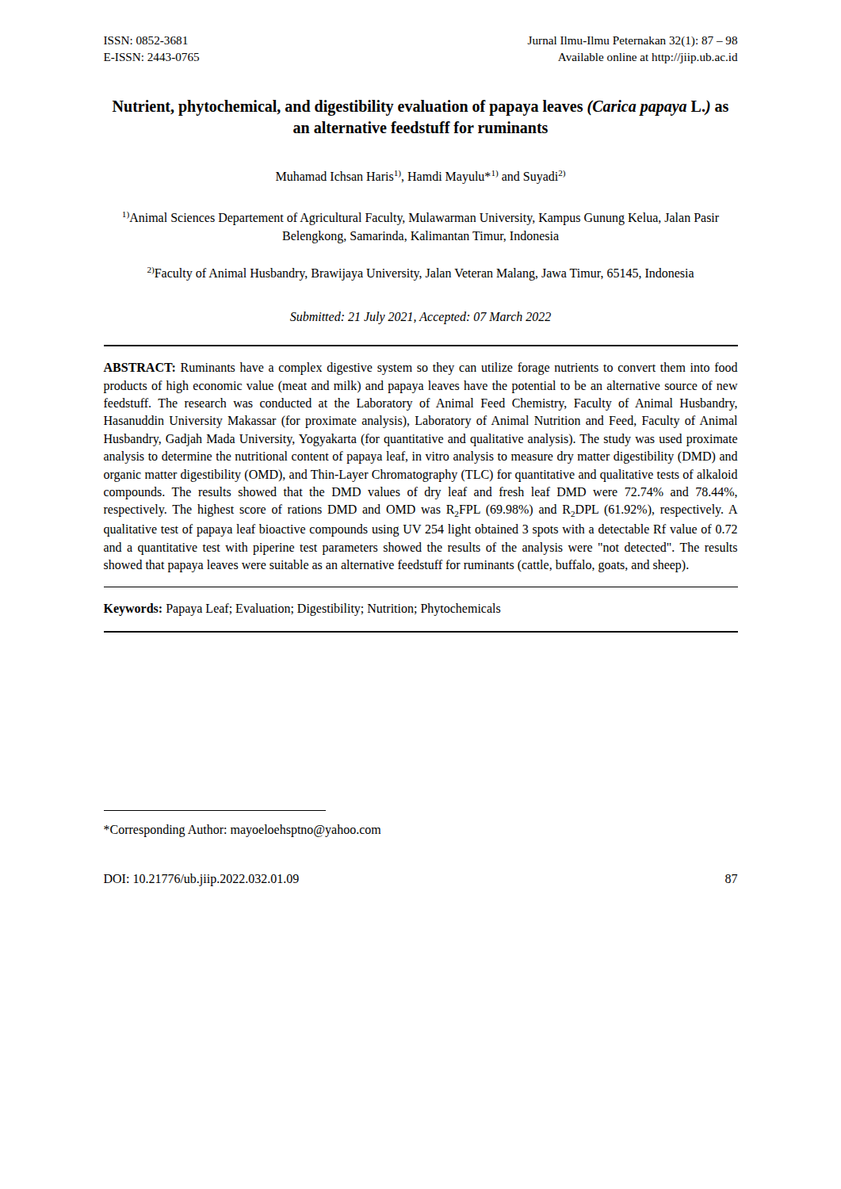ISSN: 0852-3681
E-ISSN: 2443-0765
Jurnal Ilmu-Ilmu Peternakan 32(1): 87 – 98
Available online at http://jiip.ub.ac.id
Nutrient, phytochemical, and digestibility evaluation of papaya leaves (Carica papaya L.) as an alternative feedstuff for ruminants
Muhamad Ichsan Haris1), Hamdi Mayulu*1) and Suyadi2)
1)Animal Sciences Departement of Agricultural Faculty, Mulawarman University, Kampus Gunung Kelua, Jalan Pasir Belengkong, Samarinda, Kalimantan Timur, Indonesia
2)Faculty of Animal Husbandry, Brawijaya University, Jalan Veteran Malang, Jawa Timur, 65145, Indonesia
Submitted: 21 July 2021, Accepted: 07 March 2022
ABSTRACT: Ruminants have a complex digestive system so they can utilize forage nutrients to convert them into food products of high economic value (meat and milk) and papaya leaves have the potential to be an alternative source of new feedstuff. The research was conducted at the Laboratory of Animal Feed Chemistry, Faculty of Animal Husbandry, Hasanuddin University Makassar (for proximate analysis), Laboratory of Animal Nutrition and Feed, Faculty of Animal Husbandry, Gadjah Mada University, Yogyakarta (for quantitative and qualitative analysis). The study was used proximate analysis to determine the nutritional content of papaya leaf, in vitro analysis to measure dry matter digestibility (DMD) and organic matter digestibility (OMD), and Thin-Layer Chromatography (TLC) for quantitative and qualitative tests of alkaloid compounds. The results showed that the DMD values of dry leaf and fresh leaf DMD were 72.74% and 78.44%, respectively. The highest score of rations DMD and OMD was R2FPL (69.98%) and R2DPL (61.92%), respectively. A qualitative test of papaya leaf bioactive compounds using UV 254 light obtained 3 spots with a detectable Rf value of 0.72 and a quantitative test with piperine test parameters showed the results of the analysis were "not detected". The results showed that papaya leaves were suitable as an alternative feedstuff for ruminants (cattle, buffalo, goats, and sheep).
Keywords: Papaya Leaf; Evaluation; Digestibility; Nutrition; Phytochemicals
*Corresponding Author: mayoeloehsptno@yahoo.com
DOI: 10.21776/ub.jiip.2022.032.01.09 87